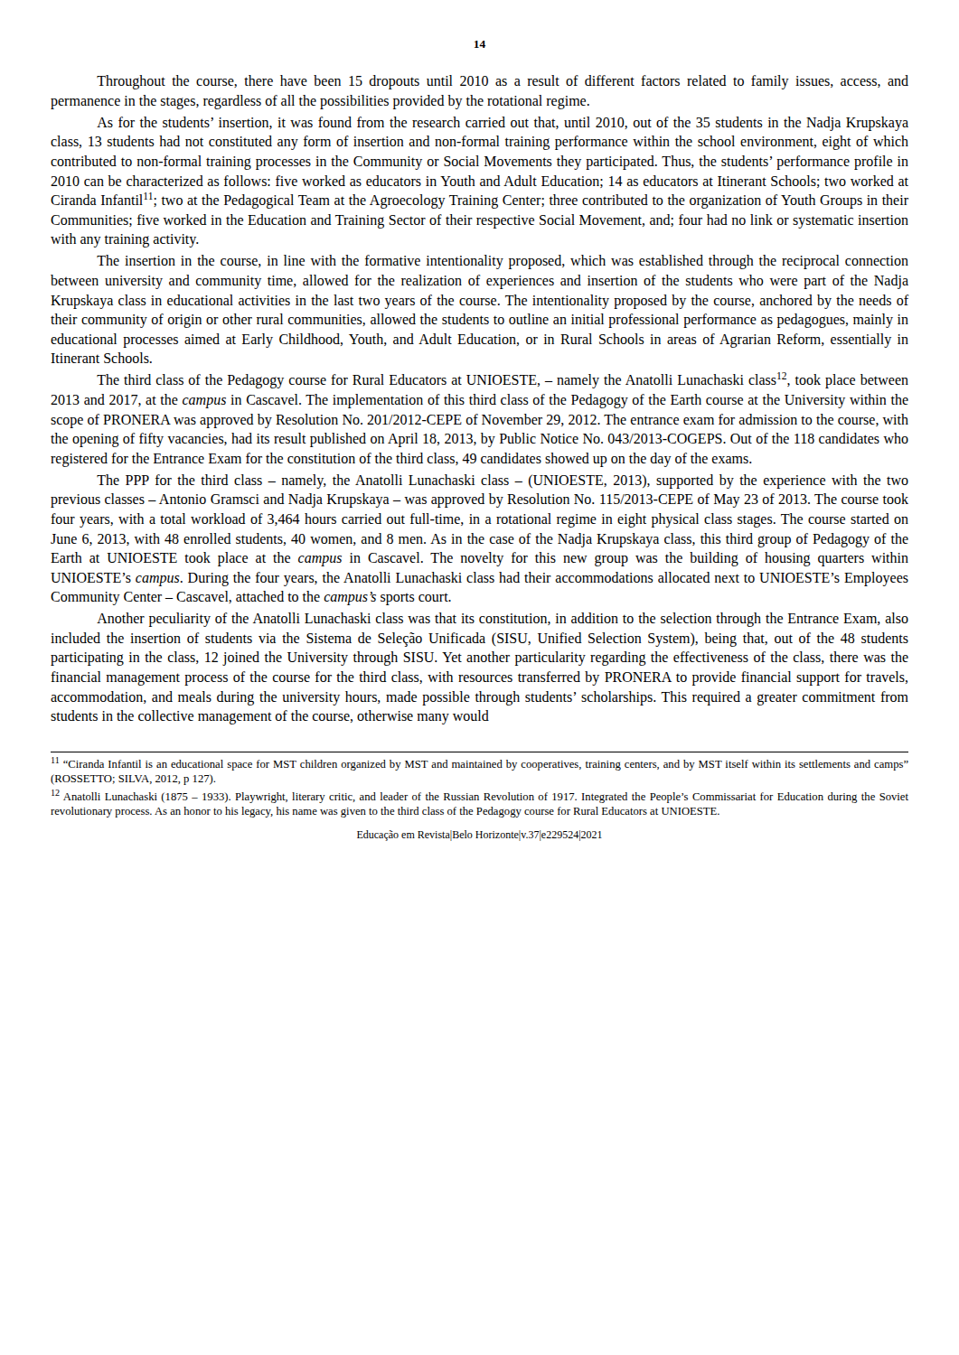14
Throughout the course, there have been 15 dropouts until 2010 as a result of different factors related to family issues, access, and permanence in the stages, regardless of all the possibilities provided by the rotational regime.
As for the students’ insertion, it was found from the research carried out that, until 2010, out of the 35 students in the Nadja Krupskaya class, 13 students had not constituted any form of insertion and non-formal training performance within the school environment, eight of which contributed to non-formal training processes in the Community or Social Movements they participated. Thus, the students’ performance profile in 2010 can be characterized as follows: five worked as educators in Youth and Adult Education; 14 as educators at Itinerant Schools; two worked at Ciranda Infantil11; two at the Pedagogical Team at the Agroecology Training Center; three contributed to the organization of Youth Groups in their Communities; five worked in the Education and Training Sector of their respective Social Movement, and; four had no link or systematic insertion with any training activity.
The insertion in the course, in line with the formative intentionality proposed, which was established through the reciprocal connection between university and community time, allowed for the realization of experiences and insertion of the students who were part of the Nadja Krupskaya class in educational activities in the last two years of the course. The intentionality proposed by the course, anchored by the needs of their community of origin or other rural communities, allowed the students to outline an initial professional performance as pedagogues, mainly in educational processes aimed at Early Childhood, Youth, and Adult Education, or in Rural Schools in areas of Agrarian Reform, essentially in Itinerant Schools.
The third class of the Pedagogy course for Rural Educators at UNIOESTE, – namely the Anatolli Lunachaski class12, took place between 2013 and 2017, at the campus in Cascavel. The implementation of this third class of the Pedagogy of the Earth course at the University within the scope of PRONERA was approved by Resolution No. 201/2012-CEPE of November 29, 2012. The entrance exam for admission to the course, with the opening of fifty vacancies, had its result published on April 18, 2013, by Public Notice No. 043/2013-COGEPS. Out of the 118 candidates who registered for the Entrance Exam for the constitution of the third class, 49 candidates showed up on the day of the exams.
The PPP for the third class – namely, the Anatolli Lunachaski class – (UNIOESTE, 2013), supported by the experience with the two previous classes – Antonio Gramsci and Nadja Krupskaya – was approved by Resolution No. 115/2013-CEPE of May 23 of 2013. The course took four years, with a total workload of 3,464 hours carried out full-time, in a rotational regime in eight physical class stages. The course started on June 6, 2013, with 48 enrolled students, 40 women, and 8 men. As in the case of the Nadja Krupskaya class, this third group of Pedagogy of the Earth at UNIOESTE took place at the campus in Cascavel. The novelty for this new group was the building of housing quarters within UNIOESTE’s campus. During the four years, the Anatolli Lunachaski class had their accommodations allocated next to UNIOESTE’s Employees Community Center – Cascavel, attached to the campus’s sports court.
Another peculiarity of the Anatolli Lunachaski class was that its constitution, in addition to the selection through the Entrance Exam, also included the insertion of students via the Sistema de Seleção Unificada (SISU, Unified Selection System), being that, out of the 48 students participating in the class, 12 joined the University through SISU. Yet another particularity regarding the effectiveness of the class, there was the financial management process of the course for the third class, with resources transferred by PRONERA to provide financial support for travels, accommodation, and meals during the university hours, made possible through students’ scholarships. This required a greater commitment from students in the collective management of the course, otherwise many would
11 “Ciranda Infantil is an educational space for MST children organized by MST and maintained by cooperatives, training centers, and by MST itself within its settlements and camps” (ROSSETTO; SILVA, 2012, p 127).
12 Anatolli Lunachaski (1875 – 1933). Playwright, literary critic, and leader of the Russian Revolution of 1917. Integrated the People’s Commissariat for Education during the Soviet revolutionary process. As an honor to his legacy, his name was given to the third class of the Pedagogy course for Rural Educators at UNIOESTE.
Educação em Revista|Belo Horizonte|v.37|e229524|2021